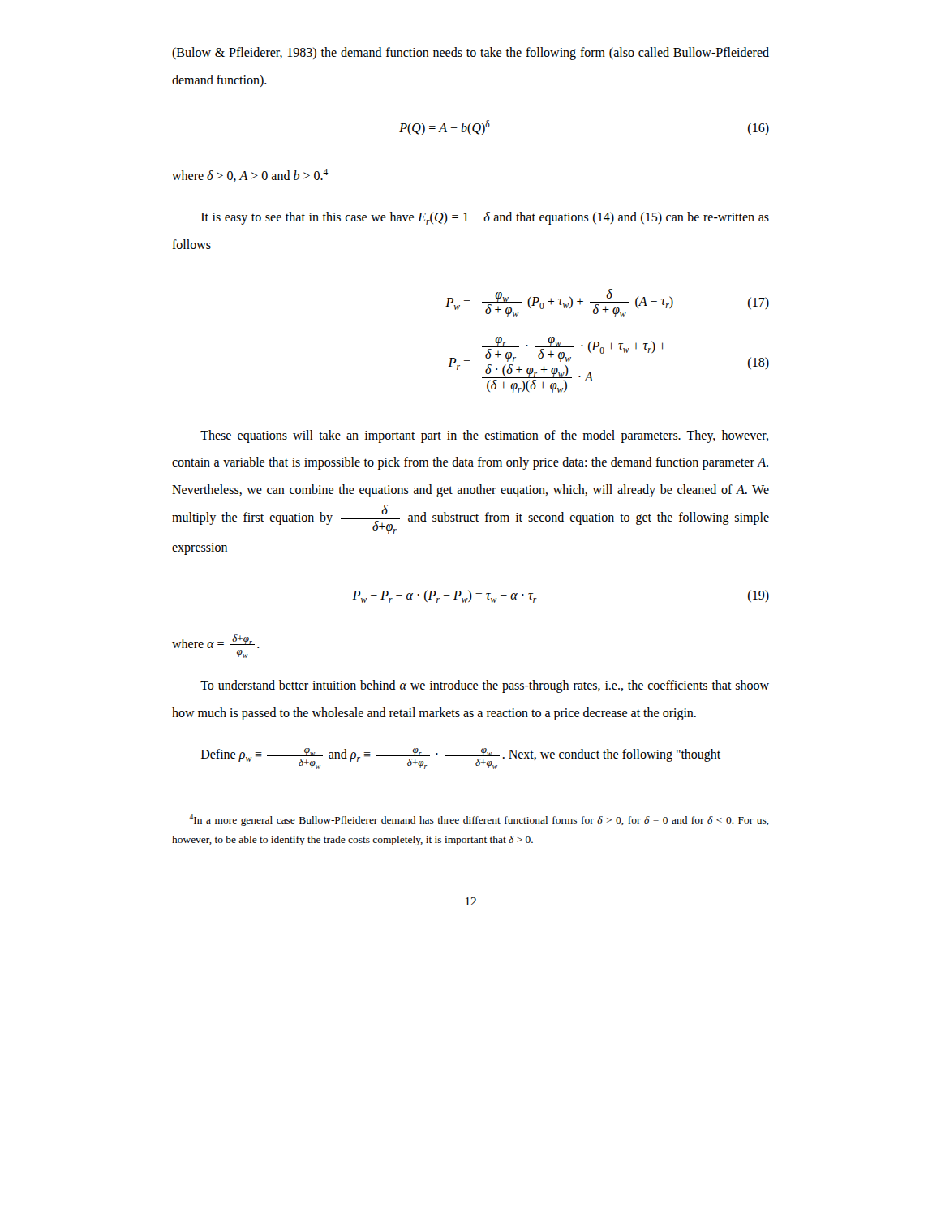(Bulow & Pfleiderer, 1983) the demand function needs to take the following form (also called Bullow-Pfleidered demand function).
P(Q) = A − b(Q)δ (16)
where δ > 0, A > 0 and b > 0.4
It is easy to see that in this case we have Er(Q) = 1 − δ and that equations (14) and (15) can be re-written as follows
Pw = φw δ + φw (P0 + τw) + δδ + φw (A − τr) (17)
Pr = φr δ + φr · φw δ + φw · (P0 + τw + τr) + δ · (δ + φr + φw)(δ + φr)(δ + φw) · A (18)
These equations will take an important part in the estimation of the model parameters. They, however, contain a variable that is impossible to pick from the data from only price data: the demand function parameter A. Nevertheless, we can combine the equations and get another euqation, which, will already be cleaned of A. We multiply the first equation by δδ+φr and substruct from it second equation to get the following simple expression
Pw − Pr − α · (Pr − Pw) = τw − α · τr (19)
where α = δ+φr φw.
To understand better intuition behind α we introduce the pass-through rates, i.e., the coefficients that shoow how much is passed to the wholesale and retail markets as a reaction to a price decrease at the origin.
Define ρw ≡ φw δ+φw and ρr ≡ φr δ+φr · φw δ+φw. Next, we conduct the following "thought
4In a more general case Bullow-Pfleiderer demand has three different functional forms for δ > 0, for δ = 0 and for δ < 0. For us, however, to be able to identify the trade costs completely, it is important that δ > 0.
12